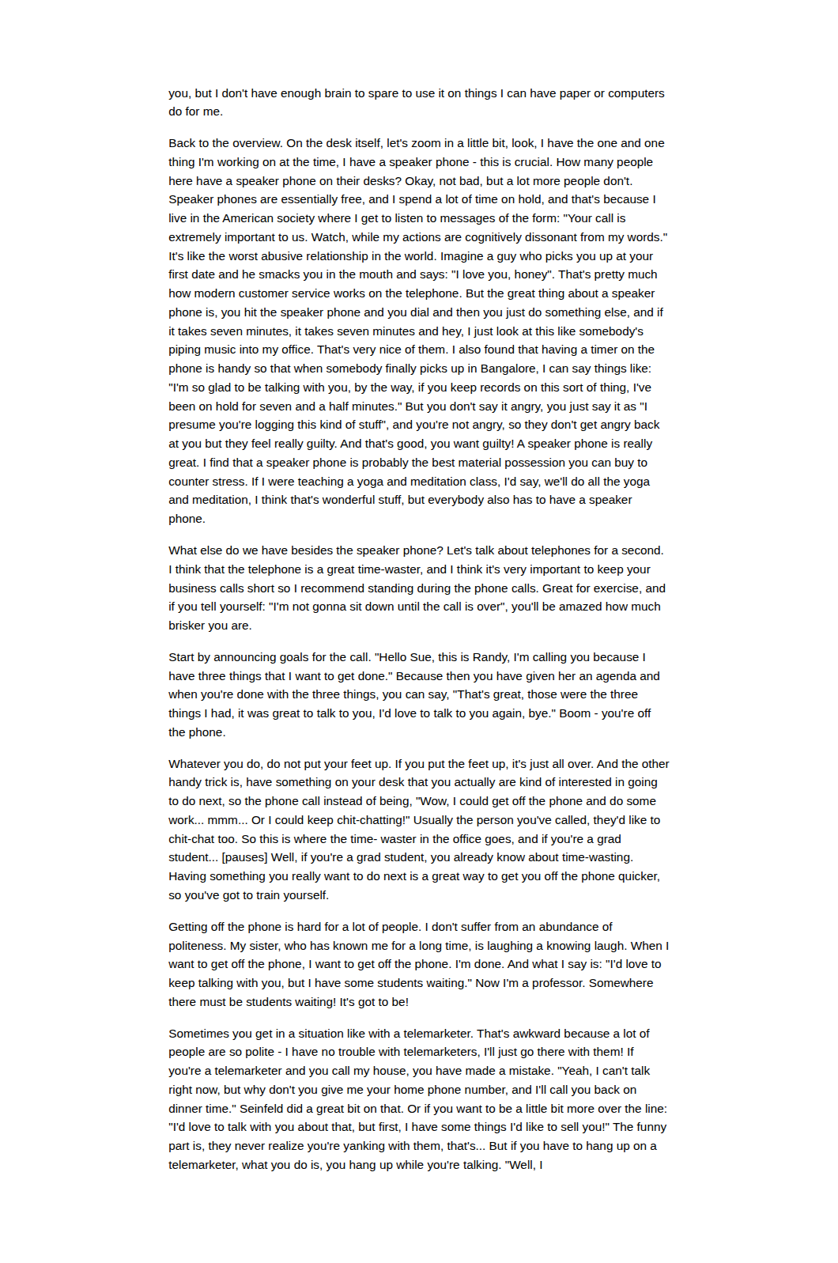you, but I don't have enough brain to spare to use it on things I can have paper or computers do for me.
Back to the overview. On the desk itself, let's zoom in a little bit, look, I have the one and one thing I'm working on at the time, I have a speaker phone - this is crucial. How many people here have a speaker phone on their desks? Okay, not bad, but a lot more people don't. Speaker phones are essentially free, and I spend a lot of time on hold, and that's because I live in the American society where I get to listen to messages of the form: "Your call is extremely important to us. Watch, while my actions are cognitively dissonant from my words." It's like the worst abusive relationship in the world. Imagine a guy who picks you up at your first date and he smacks you in the mouth and says: "I love you, honey". That's pretty much how modern customer service works on the telephone. But the great thing about a speaker phone is, you hit the speaker phone and you dial and then you just do something else, and if it takes seven minutes, it takes seven minutes and hey, I just look at this like somebody's piping music into my office. That's very nice of them. I also found that having a timer on the phone is handy so that when somebody finally picks up in Bangalore, I can say things like: "I'm so glad to be talking with you, by the way, if you keep records on this sort of thing, I've been on hold for seven and a half minutes." But you don't say it angry, you just say it as "I presume you're logging this kind of stuff", and you're not angry, so they don't get angry back at you but they feel really guilty. And that's good, you want guilty! A speaker phone is really great. I find that a speaker phone is probably the best material possession you can buy to counter stress. If I were teaching a yoga and meditation class, I'd say, we'll do all the yoga and meditation, I think that's wonderful stuff, but everybody also has to have a speaker phone.
What else do we have besides the speaker phone? Let's talk about telephones for a second. I think that the telephone is a great time-waster, and I think it's very important to keep your business calls short so I recommend standing during the phone calls. Great for exercise, and if you tell yourself: "I'm not gonna sit down until the call is over", you'll be amazed how much brisker you are.
Start by announcing goals for the call. "Hello Sue, this is Randy, I'm calling you because I have three things that I want to get done." Because then you have given her an agenda and when you're done with the three things, you can say, "That's great, those were the three things I had, it was great to talk to you, I'd love to talk to you again, bye." Boom - you're off the phone.
Whatever you do, do not put your feet up. If you put the feet up, it's just all over. And the other handy trick is, have something on your desk that you actually are kind of interested in going to do next, so the phone call instead of being, "Wow, I could get off the phone and do some work... mmm... Or I could keep chit-chatting!" Usually the person you've called, they'd like to chit-chat too. So this is where the time- waster in the office goes, and if you're a grad student... [pauses] Well, if you're a grad student, you already know about time-wasting. Having something you really want to do next is a great way to get you off the phone quicker, so you've got to train yourself.
Getting off the phone is hard for a lot of people. I don't suffer from an abundance of politeness. My sister, who has known me for a long time, is laughing a knowing laugh. When I want to get off the phone, I want to get off the phone. I'm done. And what I say is: "I'd love to keep talking with you, but I have some students waiting." Now I'm a professor. Somewhere there must be students waiting! It's got to be!
Sometimes you get in a situation like with a telemarketer. That's awkward because a lot of people are so polite - I have no trouble with telemarketers, I'll just go there with them! If you're a telemarketer and you call my house, you have made a mistake. "Yeah, I can't talk right now, but why don't you give me your home phone number, and I'll call you back on dinner time." Seinfeld did a great bit on that. Or if you want to be a little bit more over the line: "I'd love to talk with you about that, but first, I have some things I'd like to sell you!" The funny part is, they never realize you're yanking with them, that's... But if you have to hang up on a telemarketer, what you do is, you hang up while you're talking. "Well, I